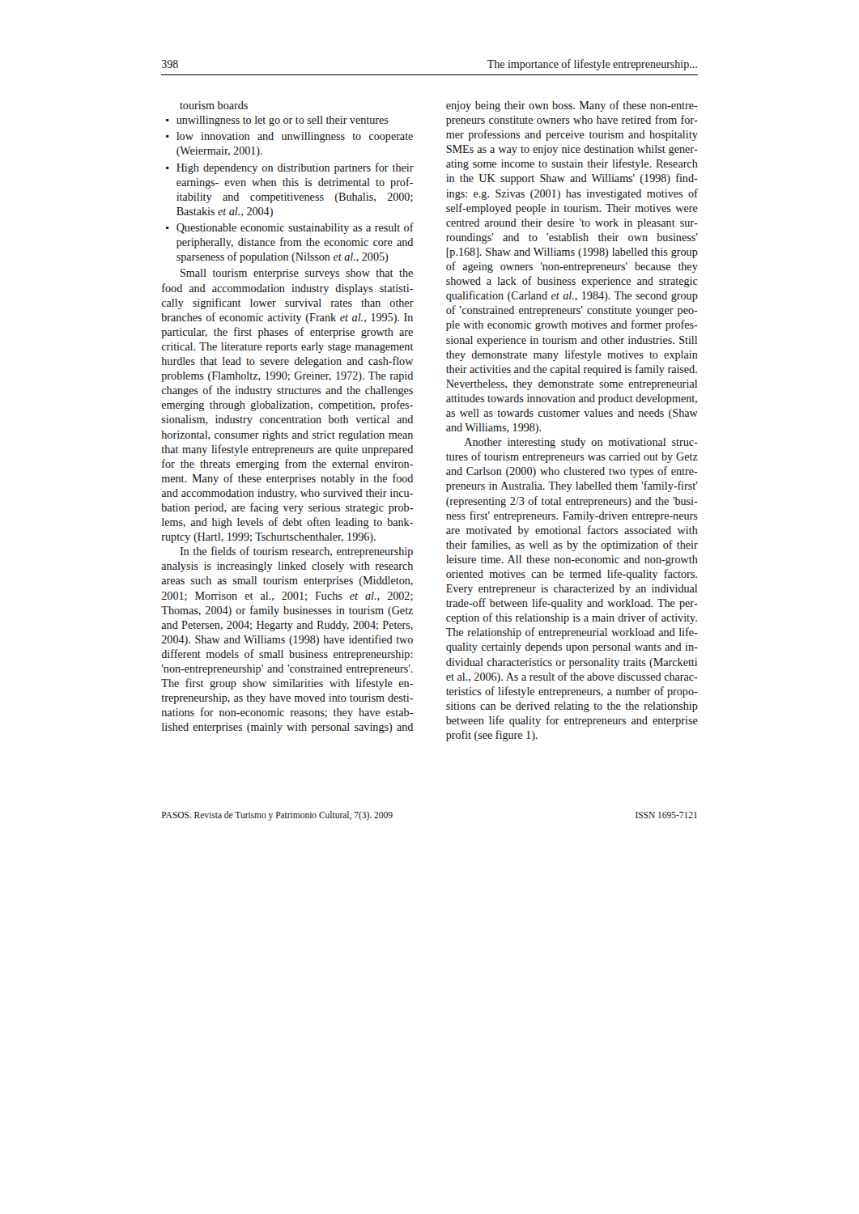398 The importance of lifestyle entrepreneurship...
tourism boards
unwillingness to let go or to sell their ventures
low innovation and unwillingness to cooperate (Weiermair, 2001).
High dependency on distribution partners for their earnings- even when this is detrimental to profitability and competitiveness (Buhalis, 2000; Bastakis et al., 2004)
Questionable economic sustainability as a result of peripherally, distance from the economic core and sparseness of population (Nilsson et al., 2005)
Small tourism enterprise surveys show that the food and accommodation industry displays statistically significant lower survival rates than other branches of economic activity (Frank et al., 1995). In particular, the first phases of enterprise growth are critical. The literature reports early stage management hurdles that lead to severe delegation and cash-flow problems (Flamholtz, 1990; Greiner, 1972). The rapid changes of the industry structures and the challenges emerging through globalization, competition, professionalism, industry concentration both vertical and horizontal, consumer rights and strict regulation mean that many lifestyle entrepreneurs are quite unprepared for the threats emerging from the external environment. Many of these enterprises notably in the food and accommodation industry, who survived their incubation period, are facing very serious strategic problems, and high levels of debt often leading to bankruptcy (Hartl, 1999; Tschurtschenthaler, 1996).
In the fields of tourism research, entrepreneurship analysis is increasingly linked closely with research areas such as small tourism enterprises (Middleton, 2001; Morrison et al., 2001; Fuchs et al., 2002; Thomas, 2004) or family businesses in tourism (Getz and Petersen, 2004; Hegarty and Ruddy, 2004; Peters, 2004). Shaw and Williams (1998) have identified two different models of small business entrepreneurship: 'non-entrepreneurship' and 'constrained entrepreneurs'. The first group show similarities with lifestyle entrepreneurship, as they have moved into tourism destinations for non-economic reasons; they have established enterprises (mainly with personal savings) and enjoy being their own boss. Many of these non-entrepreneurs constitute owners who have retired from former professions and perceive tourism and hospitality SMEs as a way to enjoy nice destination whilst generating some income to sustain their lifestyle. Research in the UK support Shaw and Williams' (1998) findings: e.g. Szivas (2001) has investigated motives of self-employed people in tourism. Their motives were centred around their desire 'to work in pleasant surroundings' and to 'establish their own business' [p.168]. Shaw and Williams (1998) labelled this group of ageing owners 'non-entrepreneurs' because they showed a lack of business experience and strategic qualification (Carland et al., 1984). The second group of 'constrained entrepreneurs' constitute younger people with economic growth motives and former professional experience in tourism and other industries. Still they demonstrate many lifestyle motives to explain their activities and the capital required is family raised. Nevertheless, they demonstrate some entrepreneurial attitudes towards innovation and product development, as well as towards customer values and needs (Shaw and Williams, 1998).
Another interesting study on motivational structures of tourism entrepreneurs was carried out by Getz and Carlson (2000) who clustered two types of entrepreneurs in Australia. They labelled them 'family-first' (representing 2/3 of total entrepreneurs) and the 'business first' entrepreneurs. Family-driven entrepre-neurs are motivated by emotional factors associated with their families, as well as by the optimization of their leisure time. All these non-economic and non-growth oriented motives can be termed life-quality factors. Every entrepreneur is characterized by an individual trade-off between life-quality and workload. The perception of this relationship is a main driver of activity. The relationship of entrepreneurial workload and life-quality certainly depends upon personal wants and individual characteristics or personality traits (Marcketti et al., 2006). As a result of the above discussed characteristics of lifestyle entrepreneurs, a number of propositions can be derived relating to the the relationship between life quality for entrepreneurs and enterprise profit (see figure 1).
PASOS. Revista de Turismo y Patrimonio Cultural, 7(3). 2009 ISSN 1695-7121